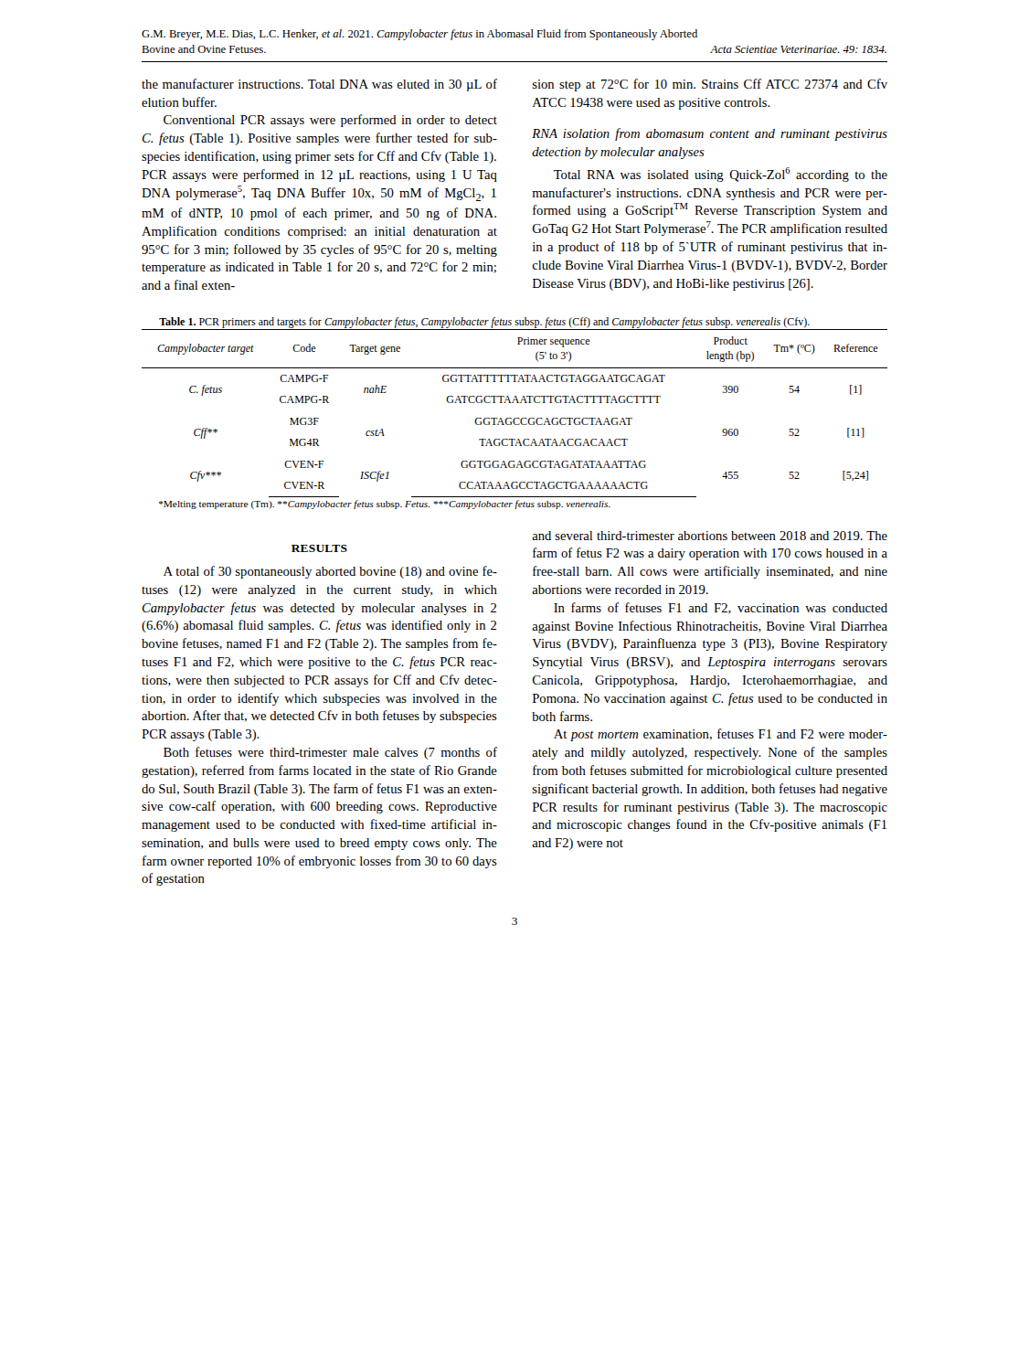G.M. Breyer, M.E. Dias, L.C. Henker, et al. 2021. Campylobacter fetus in Abomasal Fluid from Spontaneously Aborted
Bovine and Ovine Fetuses. Acta Scientiae Veterinariae. 49: 1834.
the manufacturer instructions. Total DNA was eluted in 30 µL of elution buffer.
Conventional PCR assays were performed in order to detect C. fetus (Table 1). Positive samples were further tested for subspecies identification, using primer sets for Cff and Cfv (Table 1). PCR assays were performed in 12 µL reactions, using 1 U Taq DNA polymerase5, Taq DNA Buffer 10x, 50 mM of MgCl2, 1 mM of dNTP, 10 pmol of each primer, and 50 ng of DNA. Amplification conditions comprised: an initial denaturation at 95°C for 3 min; followed by 35 cycles of 95°C for 20 s, melting temperature as indicated in Table 1 for 20 s, and 72°C for 2 min; and a final exten-
sion step at 72°C for 10 min. Strains Cff ATCC 27374 and Cfv ATCC 19438 were used as positive controls.
RNA isolation from abomasum content and ruminant pestivirus detection by molecular analyses
Total RNA was isolated using Quick-Zol6 according to the manufacturer's instructions. cDNA synthesis and PCR were performed using a GoScriptTM Reverse Transcription System and GoTaq G2 Hot Start Polymerase7. The PCR amplification resulted in a product of 118 bp of 5`UTR of ruminant pestivirus that include Bovine Viral Diarrhea Virus-1 (BVDV-1), BVDV-2, Border Disease Virus (BDV), and HoBi-like pestivirus [26].
Table 1. PCR primers and targets for Campylobacter fetus, Campylobacter fetus subsp. fetus (Cff) and Campylobacter fetus subsp. venerealis (Cfv).
| Campylobacter target | Code | Target gene | Primer sequence (5' to 3') | Product length (bp) | Tm* (ºC) | Reference |
| --- | --- | --- | --- | --- | --- | --- |
| C. fetus | CAMPG-F | nahE | GGTTATTTTTTATAACTGTAGGAATGCAGAT | 390 | 54 | [1] |
| CAMPG-R | GATCGCTTAAATCTTGTACTTTTAGCTTTT |
| Cff** | MG3F | cstA | GGTAGCCGCAGCTGCTAAGAT | 960 | 52 | [11] |
| MG4R | TAGCTACAATAACGACAACT |
| Cfv*** | CVEN-F | ISCfe1 | GGTGGAGAGCGTAGATATAAATTAG | 455 | 52 | [5,24] |
| CVEN-R | CCATAAAGCCTAGCTGAAAAAACTG |
*Melting temperature (Tm). **Campylobacter fetus subsp. Fetus. ***Campylobacter fetus subsp. venerealis.
Results
A total of 30 spontaneously aborted bovine (18) and ovine fetuses (12) were analyzed in the current study, in which Campylobacter fetus was detected by molecular analyses in 2 (6.6%) abomasal fluid samples. C. fetus was identified only in 2 bovine fetuses, named F1 and F2 (Table 2). The samples from fetuses F1 and F2, which were positive to the C. fetus PCR reactions, were then subjected to PCR assays for Cff and Cfv detection, in order to identify which subspecies was involved in the abortion. After that, we detected Cfv in both fetuses by subspecies PCR assays (Table 3).
Both fetuses were third-trimester male calves (7 months of gestation), referred from farms located in the state of Rio Grande do Sul, South Brazil (Table 3). The farm of fetus F1 was an extensive cow-calf operation, with 600 breeding cows. Reproductive management used to be conducted with fixed-time artificial insemination, and bulls were used to breed empty cows only. The farm owner reported 10% of embryonic losses from 30 to 60 days of gestation
and several third-trimester abortions between 2018 and 2019. The farm of fetus F2 was a dairy operation with 170 cows housed in a free-stall barn. All cows were artificially inseminated, and nine abortions were recorded in 2019.
In farms of fetuses F1 and F2, vaccination was conducted against Bovine Infectious Rhinotracheitis, Bovine Viral Diarrhea Virus (BVDV), Parainfluenza type 3 (PI3), Bovine Respiratory Syncytial Virus (BRSV), and Leptospira interrogans serovars Canicola, Grippotyphosa, Hardjo, Icterohaemorrhagiae, and Pomona. No vaccination against C. fetus used to be conducted in both farms.
At post mortem examination, fetuses F1 and F2 were moderately and mildly autolyzed, respectively. None of the samples from both fetuses submitted for microbiological culture presented significant bacterial growth. In addition, both fetuses had negative PCR results for ruminant pestivirus (Table 3). The macroscopic and microscopic changes found in the Cfv-positive animals (F1 and F2) were not
3